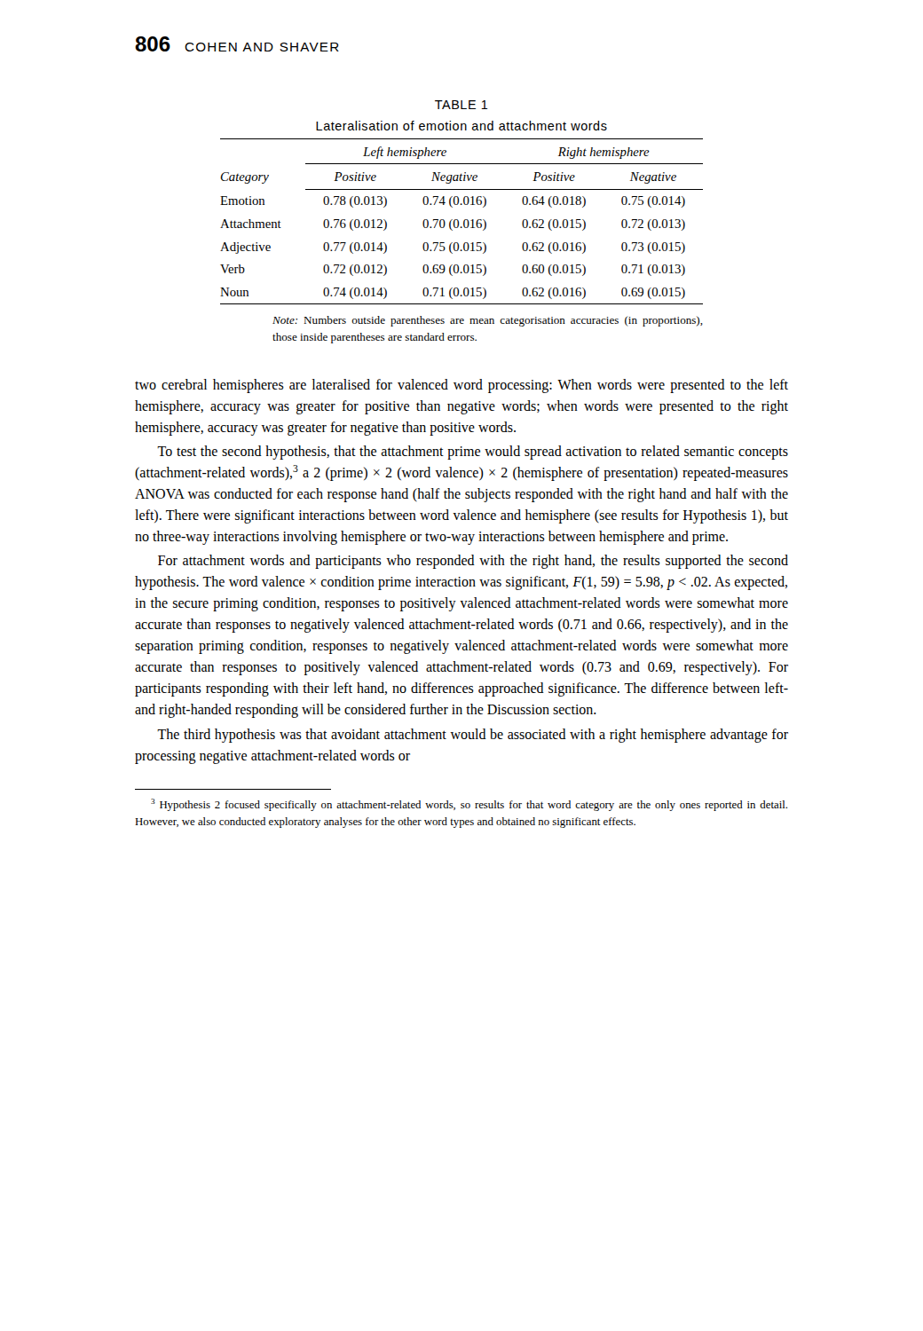806 COHEN AND SHAVER
TABLE 1 Lateralisation of emotion and attachment words
| Category | Left hemisphere | Right hemisphere |
| --- | --- | --- |
| Positive | Negative | Positive | Negative |
| Emotion | 0.78 (0.013) | 0.74 (0.016) | 0.64 (0.018) | 0.75 (0.014) |
| Attachment | 0.76 (0.012) | 0.70 (0.016) | 0.62 (0.015) | 0.72 (0.013) |
| Adjective | 0.77 (0.014) | 0.75 (0.015) | 0.62 (0.016) | 0.73 (0.015) |
| Verb | 0.72 (0.012) | 0.69 (0.015) | 0.60 (0.015) | 0.71 (0.013) |
| Noun | 0.74 (0.014) | 0.71 (0.015) | 0.62 (0.016) | 0.69 (0.015) |
Note: Numbers outside parentheses are mean categorisation accuracies (in proportions), those inside parentheses are standard errors.
two cerebral hemispheres are lateralised for valenced word processing: When words were presented to the left hemisphere, accuracy was greater for positive than negative words; when words were presented to the right hemisphere, accuracy was greater for negative than positive words.
To test the second hypothesis, that the attachment prime would spread activation to related semantic concepts (attachment-related words),3 a 2 (prime) × 2 (word valence) × 2 (hemisphere of presentation) repeated-measures ANOVA was conducted for each response hand (half the subjects responded with the right hand and half with the left). There were significant interactions between word valence and hemisphere (see results for Hypothesis 1), but no three-way interactions involving hemisphere or two-way interactions between hemisphere and prime.
For attachment words and participants who responded with the right hand, the results supported the second hypothesis. The word valence × condition prime interaction was significant, F(1, 59) = 5.98, p < .02. As expected, in the secure priming condition, responses to positively valenced attachment-related words were somewhat more accurate than responses to negatively valenced attachment-related words (0.71 and 0.66, respectively), and in the separation priming condition, responses to negatively valenced attachment-related words were somewhat more accurate than responses to positively valenced attachment-related words (0.73 and 0.69, respectively). For participants responding with their left hand, no differences approached significance. The difference between left- and right-handed responding will be considered further in the Discussion section.
The third hypothesis was that avoidant attachment would be associated with a right hemisphere advantage for processing negative attachment-related words or
3 Hypothesis 2 focused specifically on attachment-related words, so results for that word category are the only ones reported in detail. However, we also conducted exploratory analyses for the other word types and obtained no significant effects.